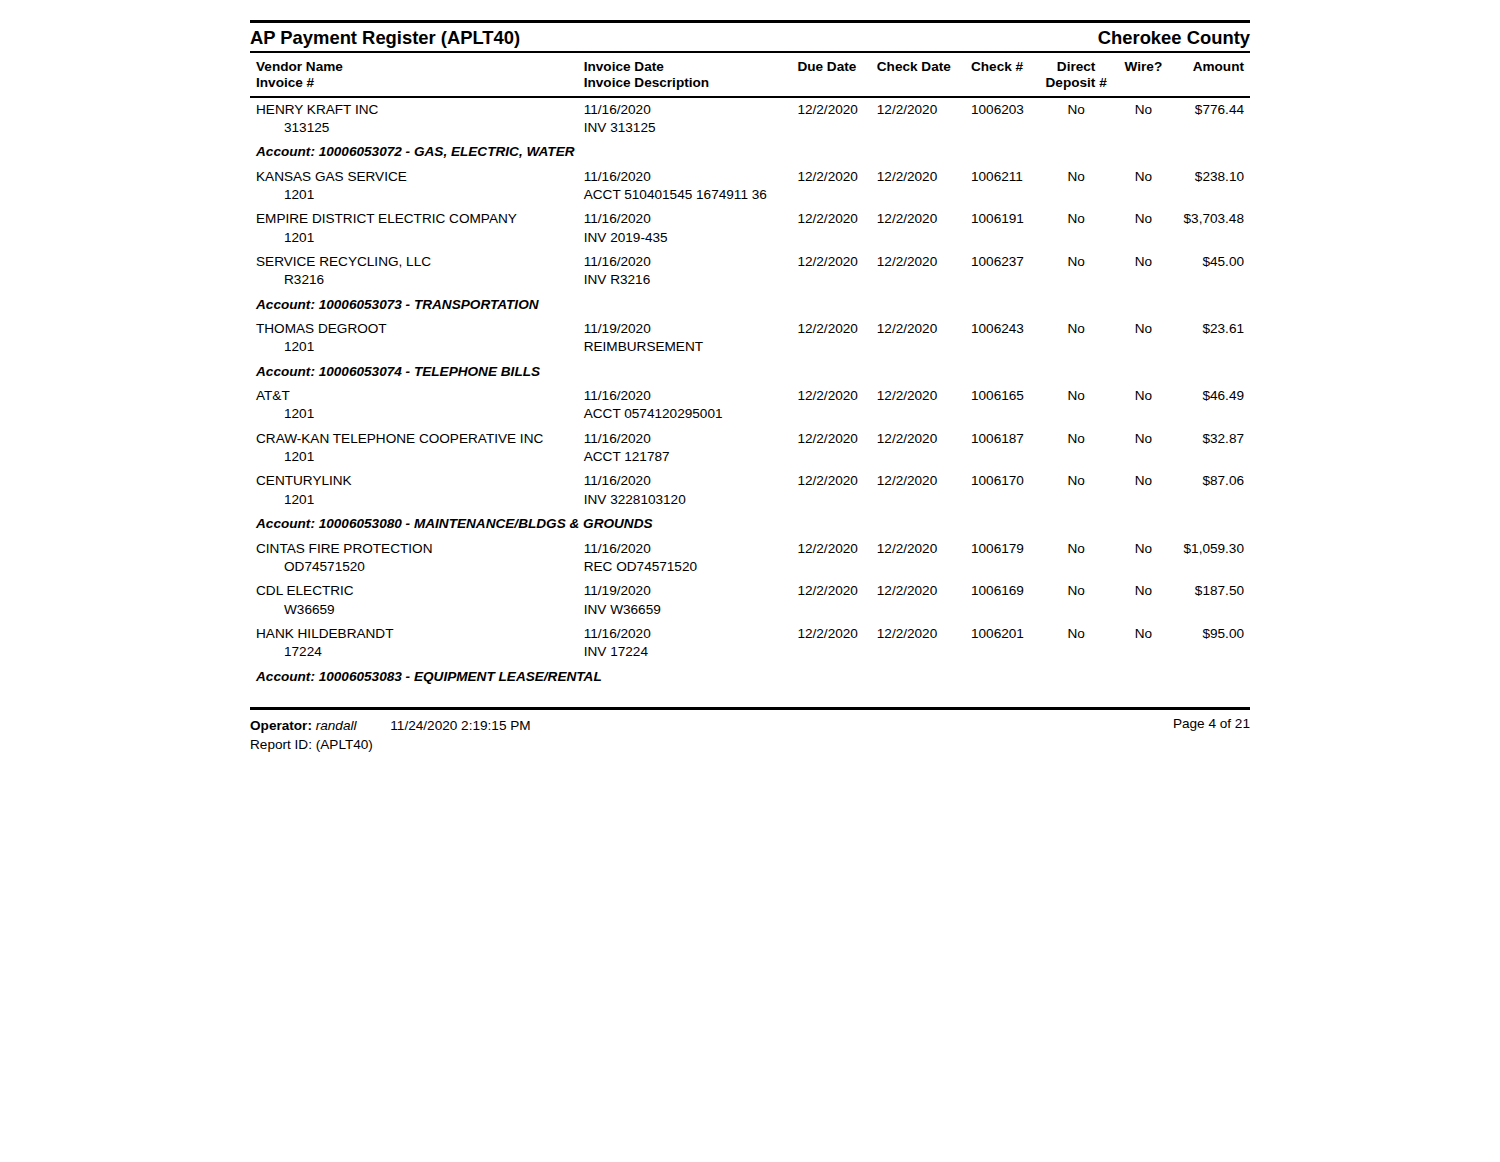AP Payment Register (APLT40)
Cherokee County
| Vendor Name Invoice # | Invoice Date Invoice Description | Due Date | Check Date | Check # | Direct Deposit # | Wire? | Amount |
| --- | --- | --- | --- | --- | --- | --- | --- |
| HENRY KRAFT INC 313125 | 11/16/2020 INV 313125 | 12/2/2020 | 12/2/2020 | 1006203 | No | No | $776.44 |
| Account: 10006053072 - GAS, ELECTRIC, WATER |
| KANSAS GAS SERVICE 1201 | 11/16/2020 ACCT 510401545 1674911 36 | 12/2/2020 | 12/2/2020 | 1006211 | No | No | $238.10 |
| EMPIRE DISTRICT ELECTRIC COMPANY 1201 | 11/16/2020 INV 2019-435 | 12/2/2020 | 12/2/2020 | 1006191 | No | No | $3,703.48 |
| SERVICE RECYCLING, LLC R3216 | 11/16/2020 INV R3216 | 12/2/2020 | 12/2/2020 | 1006237 | No | No | $45.00 |
| Account: 10006053073 - TRANSPORTATION |
| THOMAS DEGROOT 1201 | 11/19/2020 REIMBURSEMENT | 12/2/2020 | 12/2/2020 | 1006243 | No | No | $23.61 |
| Account: 10006053074 - TELEPHONE BILLS |
| AT&T 1201 | 11/16/2020 ACCT 0574120295001 | 12/2/2020 | 12/2/2020 | 1006165 | No | No | $46.49 |
| CRAW-KAN TELEPHONE COOPERATIVE INC 1201 | 11/16/2020 ACCT 121787 | 12/2/2020 | 12/2/2020 | 1006187 | No | No | $32.87 |
| CENTURYLINK 1201 | 11/16/2020 INV 3228103120 | 12/2/2020 | 12/2/2020 | 1006170 | No | No | $87.06 |
| Account: 10006053080 - MAINTENANCE/BLDGS & GROUNDS |
| CINTAS FIRE PROTECTION OD74571520 | 11/16/2020 REC OD74571520 | 12/2/2020 | 12/2/2020 | 1006179 | No | No | $1,059.30 |
| CDL ELECTRIC W36659 | 11/19/2020 INV W36659 | 12/2/2020 | 12/2/2020 | 1006169 | No | No | $187.50 |
| HANK HILDEBRANDT 17224 | 11/16/2020 INV 17224 | 12/2/2020 | 12/2/2020 | 1006201 | No | No | $95.00 |
| Account: 10006053083 - EQUIPMENT LEASE/RENTAL |
Operator: randall 11/24/2020 2:19:15 PM
Report ID: (APLT40)
Page 4 of 21